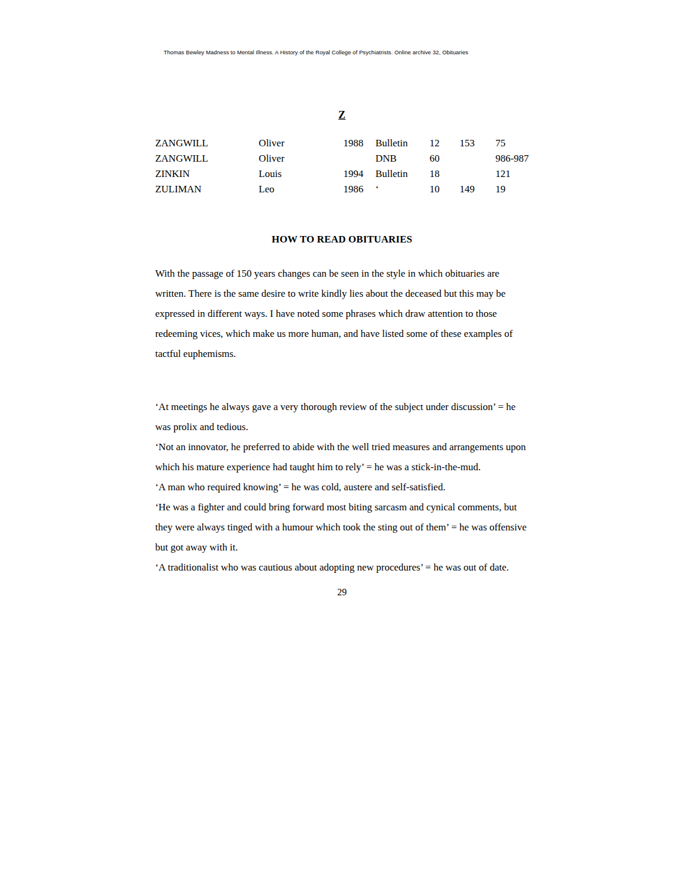Thomas Bewley Madness to Mental Illness. A History of the Royal College of Psychiatrists. Online archive 32, Obituaries
Z
| ZANGWILL | Oliver | 1988 | Bulletin | 12 | 153 | 75 |
| ZANGWILL | Oliver | | DNB | 60 | | 986-987 |
| ZINKIN | Louis | 1994 | Bulletin | 18 | | 121 |
| ZULIMAN | Leo | 1986 | ‘ | 10 | 149 | 19 |
HOW TO READ OBITUARIES
With the passage of 150 years changes can be seen in the style in which obituaries are written. There is the same desire to write kindly lies about the deceased but this may be expressed in different ways. I have noted some phrases which draw attention to those redeeming vices, which make us more human, and have listed some of these examples of tactful euphemisms.
‘At meetings he always gave a very thorough review of the subject under discussion’ = he was prolix and tedious.
‘Not an innovator, he preferred to abide with the well tried measures and arrangements upon which his mature experience had taught him to rely’ = he was a stick-in-the-mud.
‘A man who required knowing’ = he was cold, austere and self-satisfied.
‘He was a fighter and could bring forward most biting sarcasm and cynical comments, but they were always tinged with a humour which took the sting out of them’ = he was offensive but got away with it.
‘A traditionalist who was cautious about adopting new procedures’ = he was out of date.
29